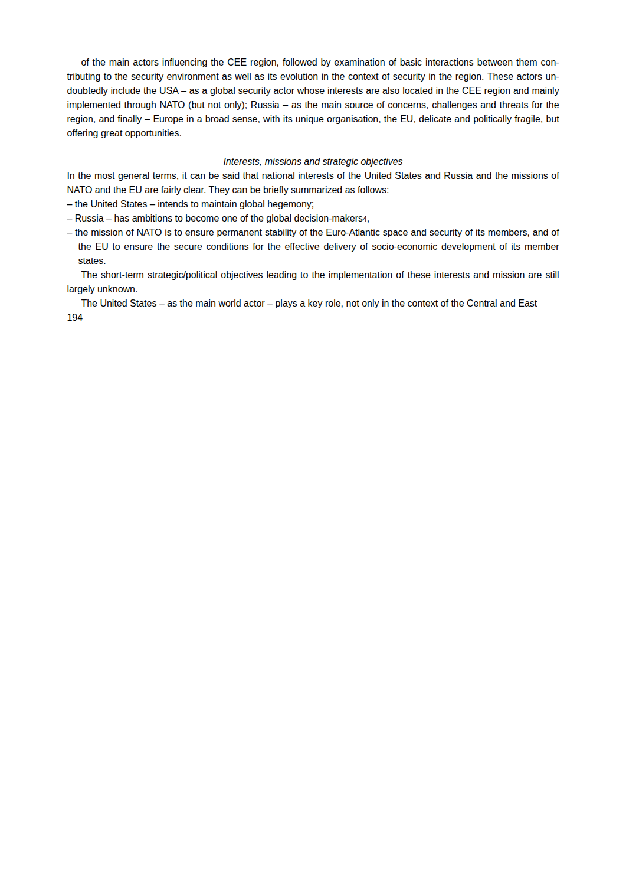of the main actors influencing the CEE region, followed by examination of basic interactions between them contributing to the security environment as well as its evolution in the context of security in the region. These actors undoubtedly include the USA – as a global security actor whose interests are also located in the CEE region and mainly implemented through NATO (but not only); Russia – as the main source of concerns, challenges and threats for the region, and finally – Europe in a broad sense, with its unique organisation, the EU, delicate and politically fragile, but offering great opportunities.
Interests, missions and strategic objectives
In the most general terms, it can be said that national interests of the United States and Russia and the missions of NATO and the EU are fairly clear. They can be briefly summarized as follows:
– the United States – intends to maintain global hegemony;
– Russia – has ambitions to become one of the global decision-makers4,
– the mission of NATO is to ensure permanent stability of the Euro-Atlantic space and security of its members, and of the EU to ensure the secure conditions for the effective delivery of socio-economic development of its member states.
The short-term strategic/political objectives leading to the implementation of these interests and mission are still largely unknown.
The United States – as the main world actor – plays a key role, not only in the context of the Central and East
194